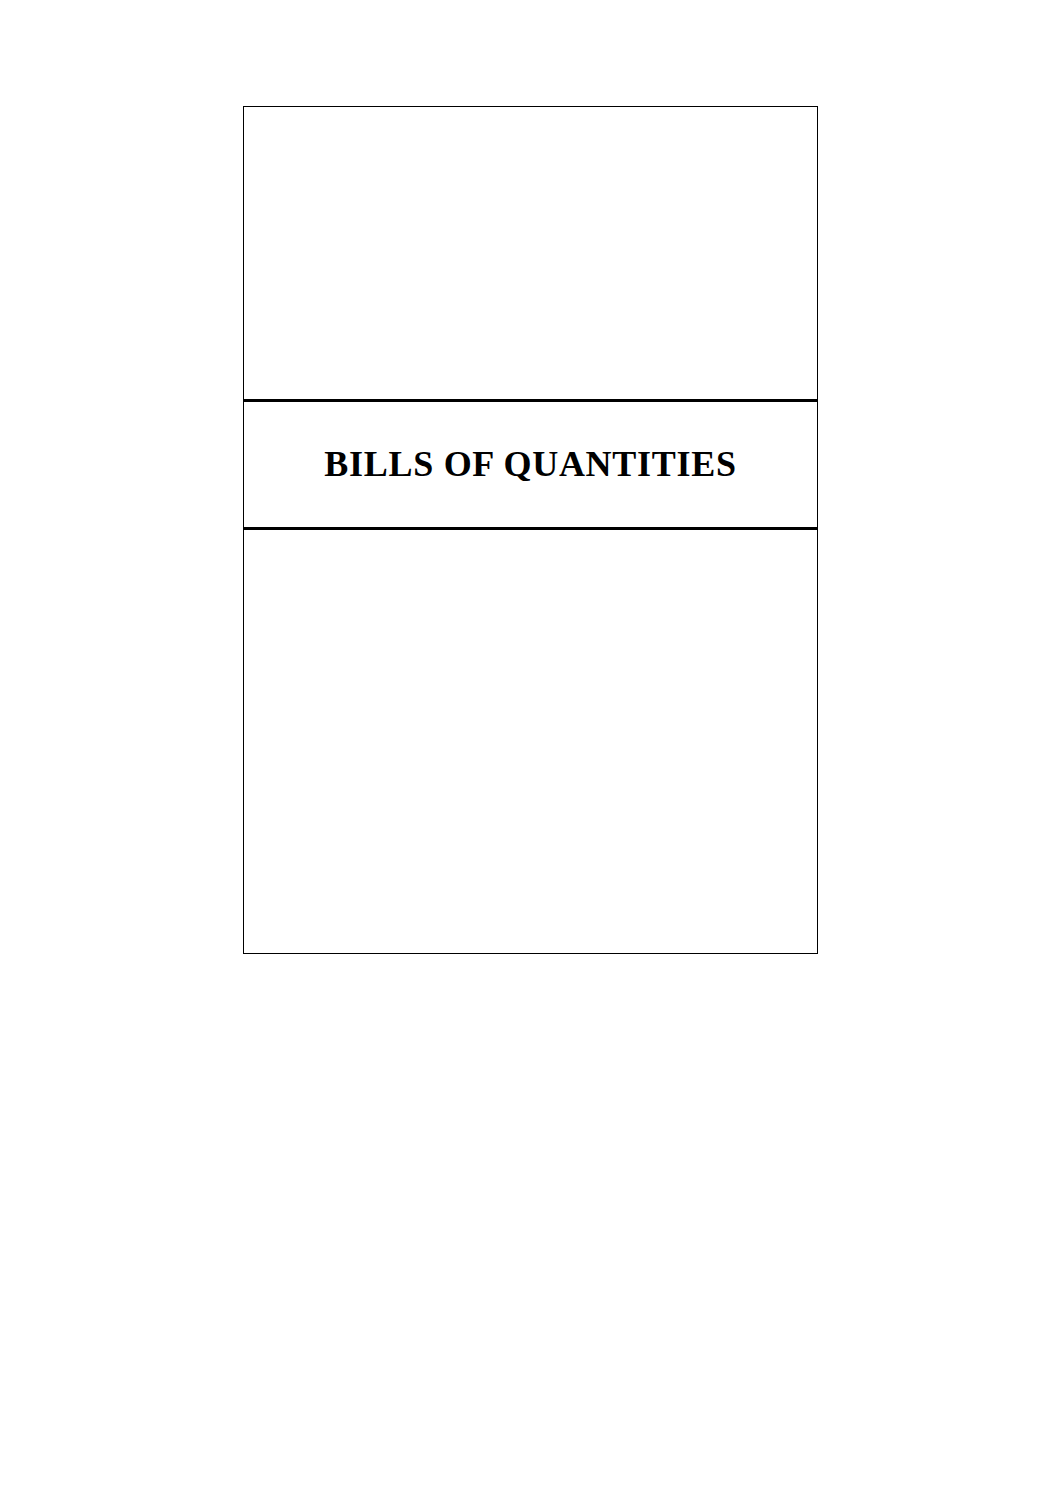BILLS OF QUANTITIES